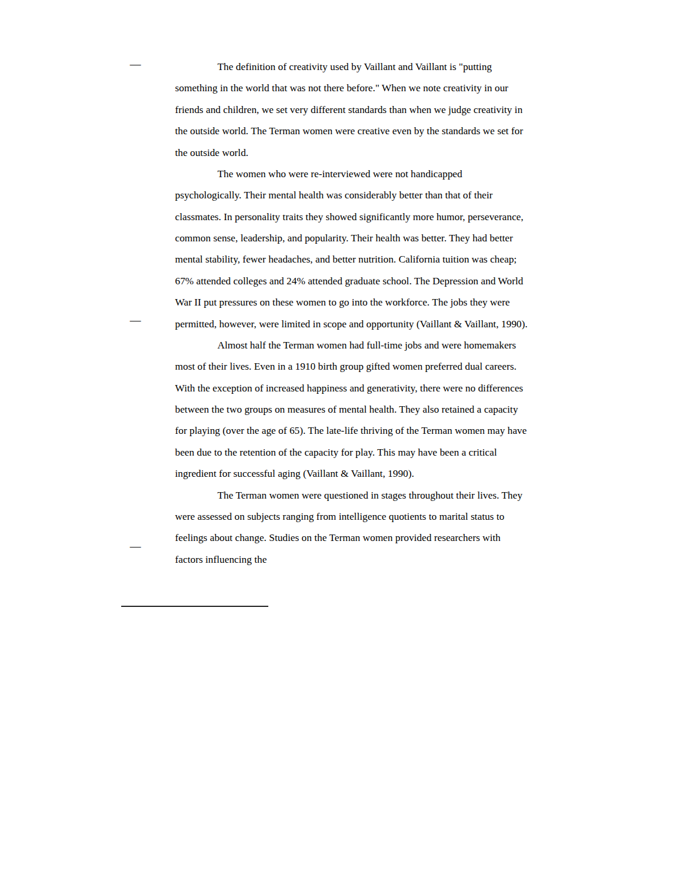— — —
The definition of creativity used by Vaillant and Vaillant is "putting something in the world that was not there before." When we note creativity in our friends and children, we set very different standards than when we judge creativity in the outside world. The Terman women were creative even by the standards we set for the outside world.
The women who were re-interviewed were not handicapped psychologically. Their mental health was considerably better than that of their classmates. In personality traits they showed significantly more humor, perseverance, common sense, leadership, and popularity. Their health was better. They had better mental stability, fewer headaches, and better nutrition. California tuition was cheap; 67% attended colleges and 24% attended graduate school. The Depression and World War II put pressures on these women to go into the workforce. The jobs they were permitted, however, were limited in scope and opportunity (Vaillant & Vaillant, 1990).
Almost half the Terman women had full-time jobs and were homemakers most of their lives. Even in a 1910 birth group gifted women preferred dual careers. With the exception of increased happiness and generativity, there were no differences between the two groups on measures of mental health. They also retained a capacity for playing (over the age of 65). The late-life thriving of the Terman women may have been due to the retention of the capacity for play. This may have been a critical ingredient for successful aging (Vaillant & Vaillant, 1990).
The Terman women were questioned in stages throughout their lives. They were assessed on subjects ranging from intelligence quotients to marital status to feelings about change. Studies on the Terman women provided researchers with factors influencing the